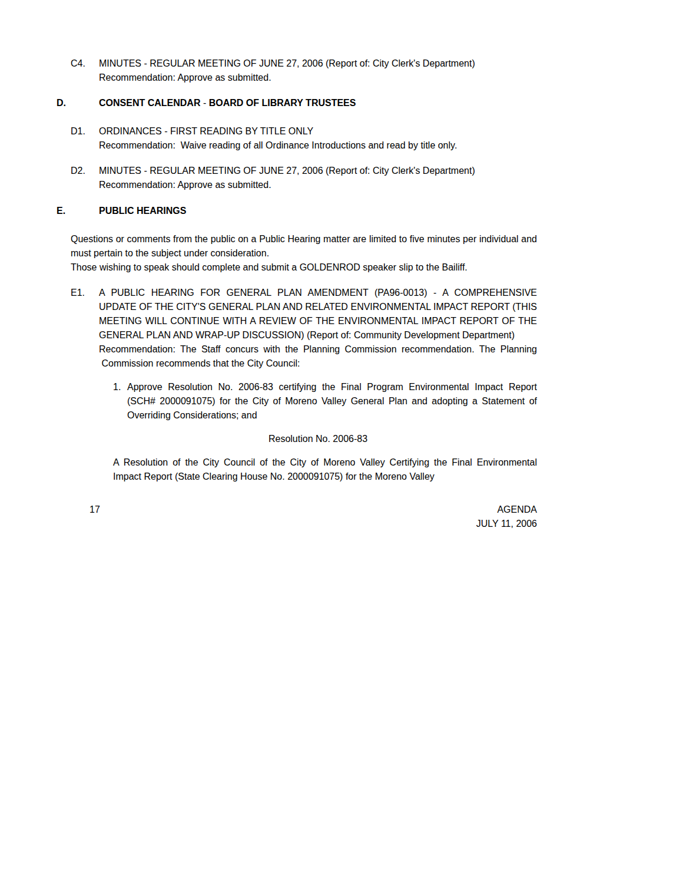C4. MINUTES - REGULAR MEETING OF JUNE 27, 2006 (Report of: City Clerk's Department)
Recommendation: Approve as submitted.
D. CONSENT CALENDAR - BOARD OF LIBRARY TRUSTEES
D1. ORDINANCES - FIRST READING BY TITLE ONLY
Recommendation: Waive reading of all Ordinance Introductions and read by title only.
D2. MINUTES - REGULAR MEETING OF JUNE 27, 2006 (Report of: City Clerk's Department)
Recommendation: Approve as submitted.
E. PUBLIC HEARINGS
Questions or comments from the public on a Public Hearing matter are limited to five minutes per individual and must pertain to the subject under consideration.
Those wishing to speak should complete and submit a GOLDENROD speaker slip to the Bailiff.
E1. A PUBLIC HEARING FOR GENERAL PLAN AMENDMENT (PA96-0013) - A COMPREHENSIVE UPDATE OF THE CITY'S GENERAL PLAN AND RELATED ENVIRONMENTAL IMPACT REPORT (THIS MEETING WILL CONTINUE WITH A REVIEW OF THE ENVIRONMENTAL IMPACT REPORT OF THE GENERAL PLAN AND WRAP-UP DISCUSSION) (Report of: Community Development Department)
Recommendation: The Staff concurs with the Planning Commission recommendation. The Planning Commission recommends that the City Council:
1. Approve Resolution No. 2006-83 certifying the Final Program Environmental Impact Report (SCH# 2000091075) for the City of Moreno Valley General Plan and adopting a Statement of Overriding Considerations; and
Resolution No. 2006-83
A Resolution of the City Council of the City of Moreno Valley Certifying the Final Environmental Impact Report (State Clearing House No. 2000091075) for the Moreno Valley
17
AGENDA
JULY 11, 2006